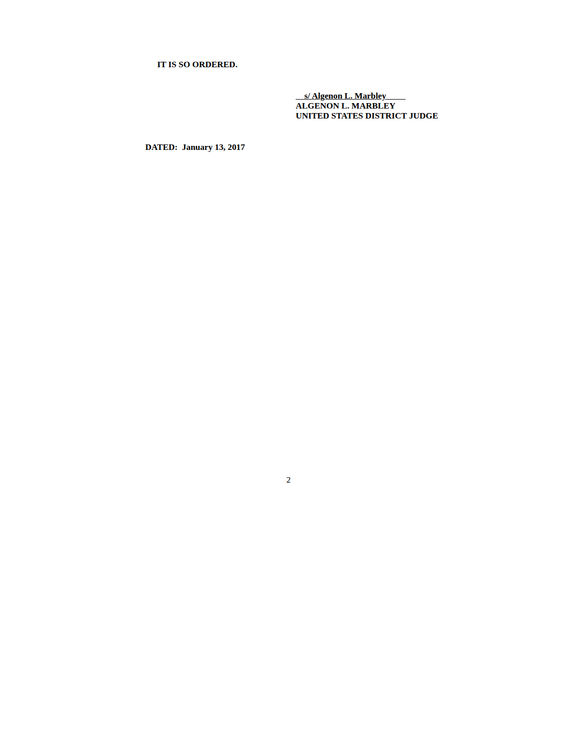IT IS SO ORDERED.
s/ Algenon L. Marbley ALGENON L. MARBLEY UNITED STATES DISTRICT JUDGE
DATED: January 13, 2017
2